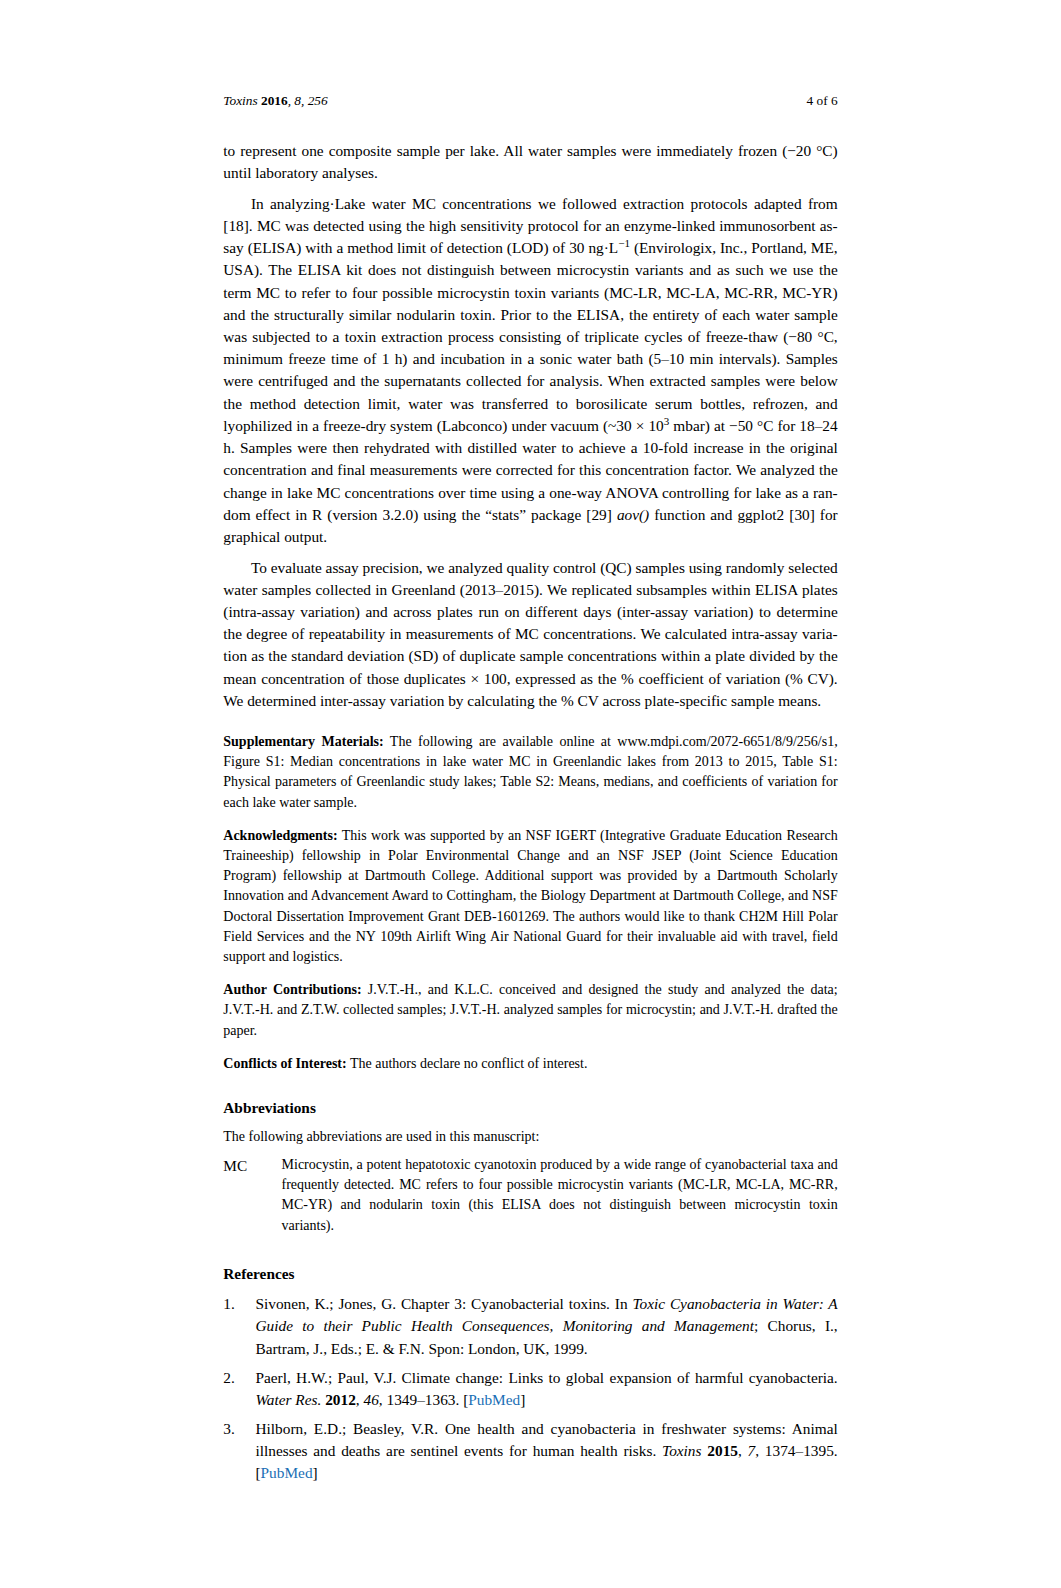Toxins 2016, 8, 256
4 of 6
to represent one composite sample per lake. All water samples were immediately frozen (−20 °C) until laboratory analyses.
In analyzing·Lake water MC concentrations we followed extraction protocols adapted from [18]. MC was detected using the high sensitivity protocol for an enzyme-linked immunosorbent assay (ELISA) with a method limit of detection (LOD) of 30 ng·L−1 (Envirologix, Inc., Portland, ME, USA). The ELISA kit does not distinguish between microcystin variants and as such we use the term MC to refer to four possible microcystin toxin variants (MC-LR, MC-LA, MC-RR, MC-YR) and the structurally similar nodularin toxin. Prior to the ELISA, the entirety of each water sample was subjected to a toxin extraction process consisting of triplicate cycles of freeze-thaw (−80 °C, minimum freeze time of 1 h) and incubation in a sonic water bath (5–10 min intervals). Samples were centrifuged and the supernatants collected for analysis. When extracted samples were below the method detection limit, water was transferred to borosilicate serum bottles, refrozen, and lyophilized in a freeze-dry system (Labconco) under vacuum (~30 × 103 mbar) at −50 °C for 18–24 h. Samples were then rehydrated with distilled water to achieve a 10-fold increase in the original concentration and final measurements were corrected for this concentration factor. We analyzed the change in lake MC concentrations over time using a one-way ANOVA controlling for lake as a random effect in R (version 3.2.0) using the “stats” package [29] aov() function and ggplot2 [30] for graphical output.
To evaluate assay precision, we analyzed quality control (QC) samples using randomly selected water samples collected in Greenland (2013–2015). We replicated subsamples within ELISA plates (intra-assay variation) and across plates run on different days (inter-assay variation) to determine the degree of repeatability in measurements of MC concentrations. We calculated intra-assay variation as the standard deviation (SD) of duplicate sample concentrations within a plate divided by the mean concentration of those duplicates × 100, expressed as the % coefficient of variation (% CV). We determined inter-assay variation by calculating the % CV across plate-specific sample means.
Supplementary Materials: The following are available online at www.mdpi.com/2072-6651/8/9/256/s1, Figure S1: Median concentrations in lake water MC in Greenlandic lakes from 2013 to 2015, Table S1: Physical parameters of Greenlandic study lakes; Table S2: Means, medians, and coefficients of variation for each lake water sample.
Acknowledgments: This work was supported by an NSF IGERT (Integrative Graduate Education Research Traineeship) fellowship in Polar Environmental Change and an NSF JSEP (Joint Science Education Program) fellowship at Dartmouth College. Additional support was provided by a Dartmouth Scholarly Innovation and Advancement Award to Cottingham, the Biology Department at Dartmouth College, and NSF Doctoral Dissertation Improvement Grant DEB-1601269. The authors would like to thank CH2M Hill Polar Field Services and the NY 109th Airlift Wing Air National Guard for their invaluable aid with travel, field support and logistics.
Author Contributions: J.V.T.-H., and K.L.C. conceived and designed the study and analyzed the data; J.V.T.-H. and Z.T.W. collected samples; J.V.T.-H. analyzed samples for microcystin; and J.V.T.-H. drafted the paper.
Conflicts of Interest: The authors declare no conflict of interest.
Abbreviations
The following abbreviations are used in this manuscript:
| MC | Microcystin, a potent hepatotoxic cyanotoxin produced by a wide range of cyanobacterial taxa and frequently detected. MC refers to four possible microcystin variants (MC-LR, MC-LA, MC-RR, MC-YR) and nodularin toxin (this ELISA does not distinguish between microcystin toxin variants). |
References
Sivonen, K.; Jones, G. Chapter 3: Cyanobacterial toxins. In Toxic Cyanobacteria in Water: A Guide to their Public Health Consequences, Monitoring and Management; Chorus, I., Bartram, J., Eds.; E. & F.N. Spon: London, UK, 1999.
Paerl, H.W.; Paul, V.J. Climate change: Links to global expansion of harmful cyanobacteria. Water Res. 2012, 46, 1349–1363. [PubMed]
Hilborn, E.D.; Beasley, V.R. One health and cyanobacteria in freshwater systems: Animal illnesses and deaths are sentinel events for human health risks. Toxins 2015, 7, 1374–1395. [PubMed]